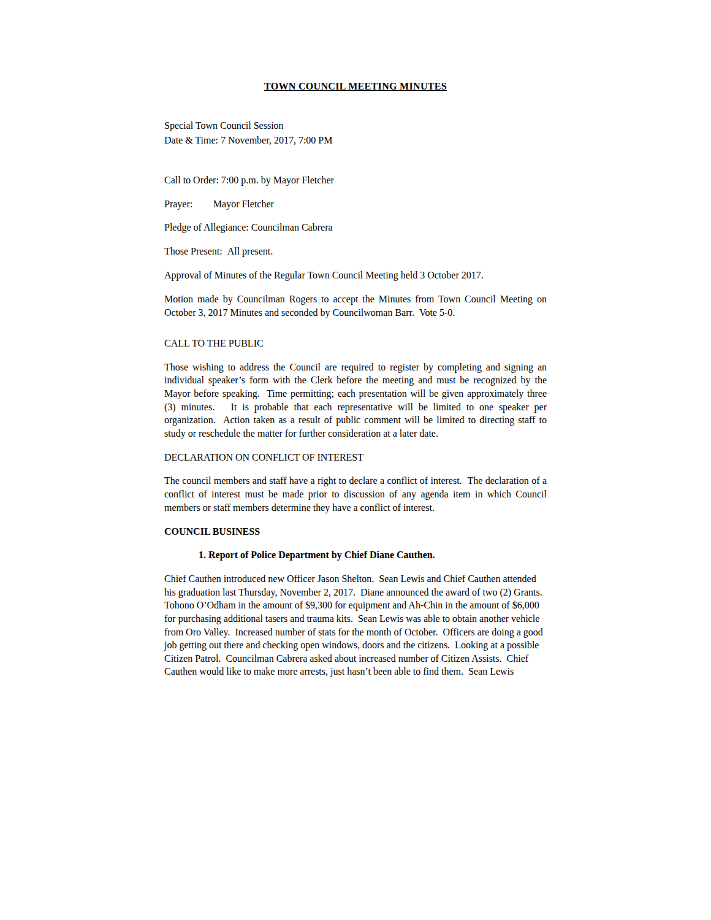TOWN COUNCIL MEETING MINUTES
Special Town Council Session
Date & Time: 7 November, 2017, 7:00 PM
Call to Order: 7:00 p.m. by Mayor Fletcher
Prayer: Mayor Fletcher
Pledge of Allegiance: Councilman Cabrera
Those Present: All present.
Approval of Minutes of the Regular Town Council Meeting held 3 October 2017.
Motion made by Councilman Rogers to accept the Minutes from Town Council Meeting on October 3, 2017 Minutes and seconded by Councilwoman Barr. Vote 5-0.
CALL TO THE PUBLIC
Those wishing to address the Council are required to register by completing and signing an individual speaker’s form with the Clerk before the meeting and must be recognized by the Mayor before speaking. Time permitting; each presentation will be given approximately three (3) minutes. It is probable that each representative will be limited to one speaker per organization. Action taken as a result of public comment will be limited to directing staff to study or reschedule the matter for further consideration at a later date.
DECLARATION ON CONFLICT OF INTEREST
The council members and staff have a right to declare a conflict of interest. The declaration of a conflict of interest must be made prior to discussion of any agenda item in which Council members or staff members determine they have a conflict of interest.
COUNCIL BUSINESS
Report of Police Department by Chief Diane Cauthen.
Chief Cauthen introduced new Officer Jason Shelton. Sean Lewis and Chief Cauthen attended his graduation last Thursday, November 2, 2017. Diane announced the award of two (2) Grants. Tohono O’Odham in the amount of $9,300 for equipment and Ah-Chin in the amount of $6,000 for purchasing additional tasers and trauma kits. Sean Lewis was able to obtain another vehicle from Oro Valley. Increased number of stats for the month of October. Officers are doing a good job getting out there and checking open windows, doors and the citizens. Looking at a possible Citizen Patrol. Councilman Cabrera asked about increased number of Citizen Assists. Chief Cauthen would like to make more arrests, just hasn’t been able to find them. Sean Lewis